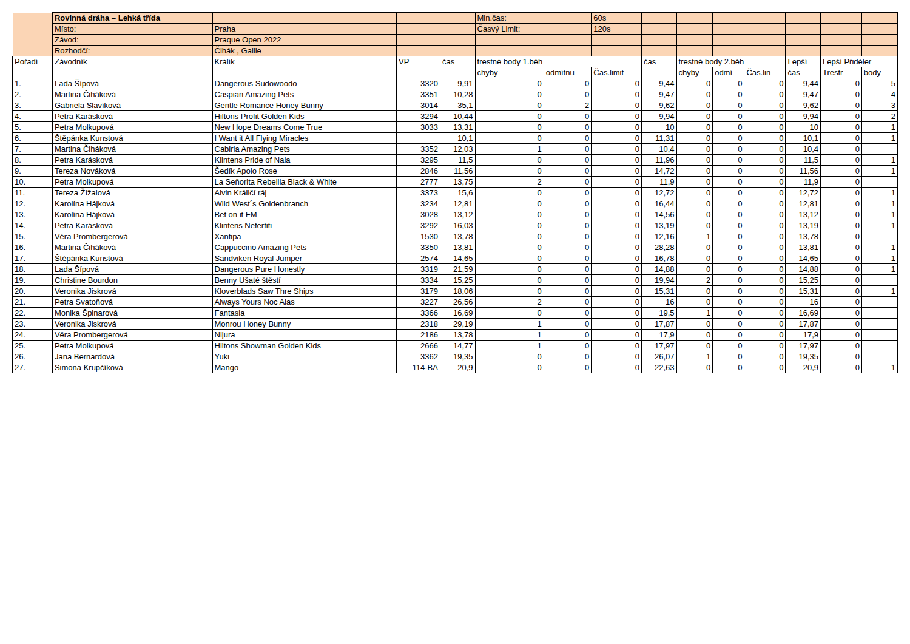| | Rovinná dráha – Lehká třída | | | | Min.čas: | | 60s | | | | | | | |
| | Místo: | Praha | | | Časvý Limit: | | 120s | | | | | | | |
| | Závod: | Praque Open 2022 | | | | | | | | | | | | |
| | Rozhodčí: | Čihák , Gallie | | | | | | | | | | | | |
| Pořadí | Závodník | Králík | VP | čas | trestné body 1.běh | čas | trestné body 2.běh | Lepší | Lepší Přiděler |
| | | | | | chyby | odmítnu | Čas.limit | | chyby | odmí | Čas.lin | čas | Trestr | body |
| 1. | Lada Šípová | Dangerous Sudowoodo | 3320 | 9,91 | 0 | 0 | 0 | 9,44 | 0 | 0 | 0 | 9,44 | 0 | 5 |
| 2. | Martina Čiháková | Caspian Amazing Pets | 3351 | 10,28 | 0 | 0 | 0 | 9,47 | 0 | 0 | 0 | 9,47 | 0 | 4 |
| 3. | Gabriela Slavíková | Gentle Romance Honey Bunny | 3014 | 35,1 | 0 | 2 | 0 | 9,62 | 0 | 0 | 0 | 9,62 | 0 | 3 |
| 4. | Petra Karásková | Hiltons Profit Golden Kids | 3294 | 10,44 | 0 | 0 | 0 | 9,94 | 0 | 0 | 0 | 9,94 | 0 | 2 |
| 5. | Petra Molkupová | New Hope Dreams Come True | 3033 | 13,31 | 0 | 0 | 0 | 10 | 0 | 0 | 0 | 10 | 0 | 1 |
| 6. | Štěpánka Kunstová | I Want it All Flying Miracles | | 10,1 | 0 | 0 | 0 | 11,31 | 0 | 0 | 0 | 10,1 | 0 | 1 |
| 7. | Martina Čiháková | Cabiria Amazing Pets | 3352 | 12,03 | 1 | 0 | 0 | 10,4 | 0 | 0 | 0 | 10,4 | 0 | |
| 8. | Petra Karásková | Klintens Pride of Nala | 3295 | 11,5 | 0 | 0 | 0 | 11,96 | 0 | 0 | 0 | 11,5 | 0 | 1 |
| 9. | Tereza Nováková | Šedík Apolo Rose | 2846 | 11,56 | 0 | 0 | 0 | 14,72 | 0 | 0 | 0 | 11,56 | 0 | 1 |
| 10. | Petra Molkupová | La Seňorita Rebellia Black & White | 2777 | 13,75 | 2 | 0 | 0 | 11,9 | 0 | 0 | 0 | 11,9 | 0 | |
| 11. | Tereza Žížalová | Alvin Králičí ráj | 3373 | 15,6 | 0 | 0 | 0 | 12,72 | 0 | 0 | 0 | 12,72 | 0 | 1 |
| 12. | Karolína Hájková | Wild West´s Goldenbranch | 3234 | 12,81 | 0 | 0 | 0 | 16,44 | 0 | 0 | 0 | 12,81 | 0 | 1 |
| 13. | Karolína Hájková | Bet on it FM | 3028 | 13,12 | 0 | 0 | 0 | 14,56 | 0 | 0 | 0 | 13,12 | 0 | 1 |
| 14. | Petra Karásková | Klintens Nefertiti | 3292 | 16,03 | 0 | 0 | 0 | 13,19 | 0 | 0 | 0 | 13,19 | 0 | 1 |
| 15. | Věra Prombergerová | Xantipa | 1530 | 13,78 | 0 | 0 | 0 | 12,16 | 1 | 0 | 0 | 13,78 | 0 | |
| 16. | Martina Čiháková | Cappuccino Amazing Pets | 3350 | 13,81 | 0 | 0 | 0 | 28,28 | 0 | 0 | 0 | 13,81 | 0 | 1 |
| 17. | Štěpánka Kunstová | Sandviken Royal Jumper | 2574 | 14,65 | 0 | 0 | 0 | 16,78 | 0 | 0 | 0 | 14,65 | 0 | 1 |
| 18. | Lada Šípová | Dangerous Pure Honestly | 3319 | 21,59 | 0 | 0 | 0 | 14,88 | 0 | 0 | 0 | 14,88 | 0 | 1 |
| 19. | Christine Bourdon | Benny Ušaté štěstí | 3334 | 15,25 | 0 | 0 | 0 | 19,94 | 2 | 0 | 0 | 15,25 | 0 | |
| 20. | Veronika Jiskrová | Kloverblads Saw Thre Ships | 3179 | 18,06 | 0 | 0 | 0 | 15,31 | 0 | 0 | 0 | 15,31 | 0 | 1 |
| 21. | Petra Svatoňová | Always Yours Noc Alas | 3227 | 26,56 | 2 | 0 | 0 | 16 | 0 | 0 | 0 | 16 | 0 | |
| 22. | Monika Špinarová | Fantasia | 3366 | 16,69 | 0 | 0 | 0 | 19,5 | 1 | 0 | 0 | 16,69 | 0 | |
| 23. | Veronika Jiskrová | Monrou Honey Bunny | 2318 | 29,19 | 1 | 0 | 0 | 17,87 | 0 | 0 | 0 | 17,87 | 0 | |
| 24. | Věra Prombergerová | Nijura | 2186 | 13,78 | 1 | 0 | 0 | 17,9 | 0 | 0 | 0 | 17,9 | 0 | |
| 25. | Petra Molkupová | Hiltons Showman Golden Kids | 2666 | 14,77 | 1 | 0 | 0 | 17,97 | 0 | 0 | 0 | 17,97 | 0 | |
| 26. | Jana Bernardová | Yuki | 3362 | 19,35 | 0 | 0 | 0 | 26,07 | 1 | 0 | 0 | 19,35 | 0 | |
| 27. | Simona Krupčíková | Mango | 114-BA | 20,9 | 0 | 0 | 0 | 22,63 | 0 | 0 | 0 | 20,9 | 0 | 1 |